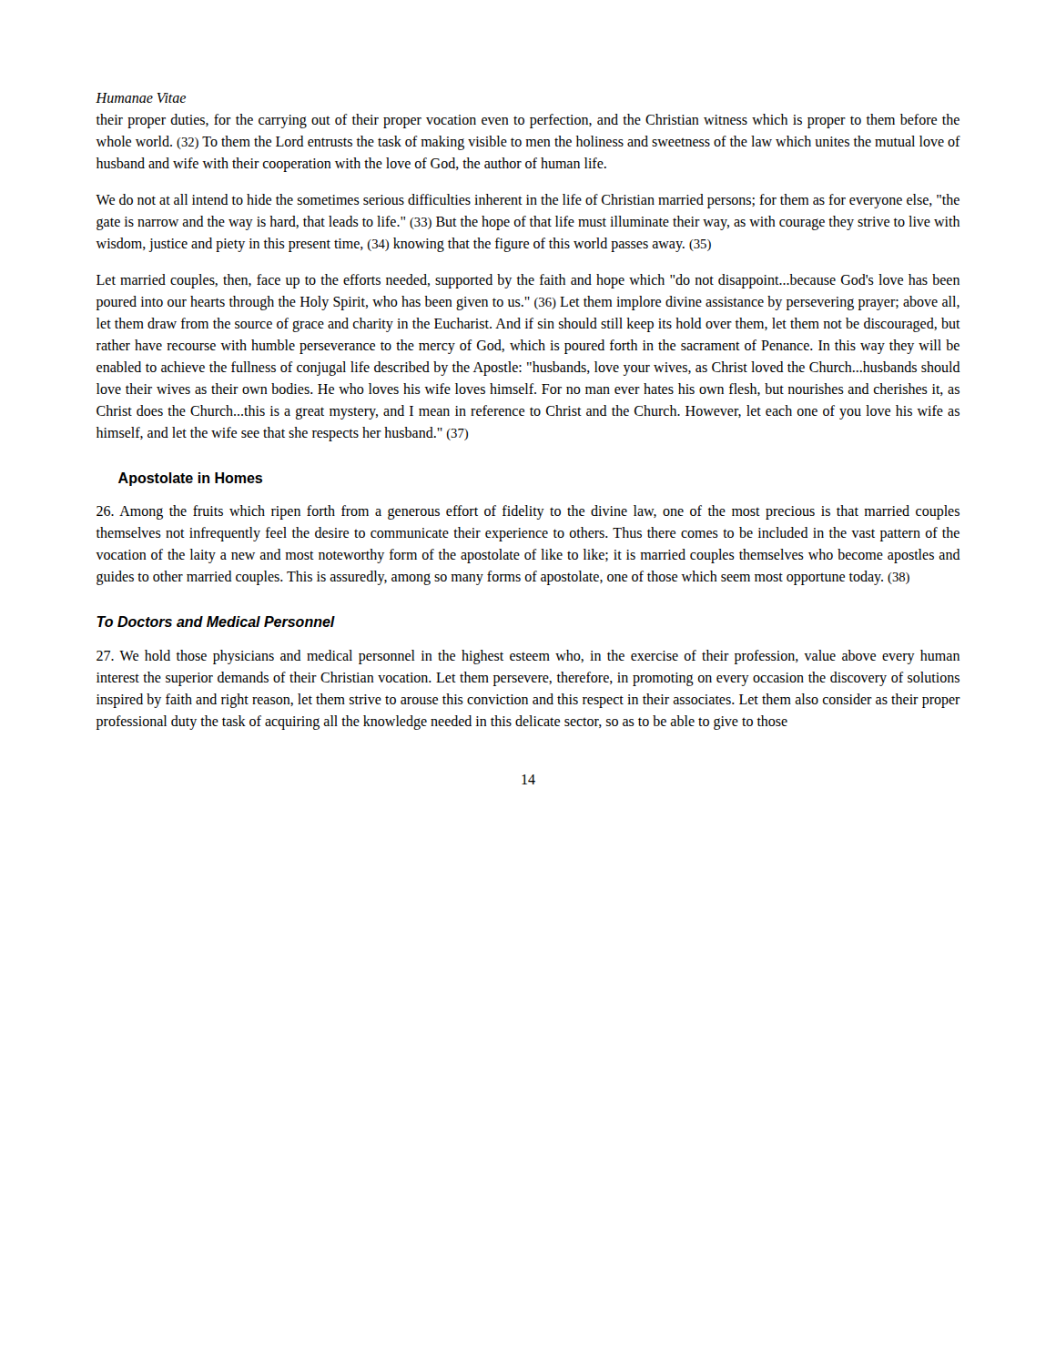Humanae Vitae
their proper duties, for the carrying out of their proper vocation even to perfection, and the Christian witness which is proper to them before the whole world. (32) To them the Lord entrusts the task of making visible to men the holiness and sweetness of the law which unites the mutual love of husband and wife with their cooperation with the love of God, the author of human life.
We do not at all intend to hide the sometimes serious difficulties inherent in the life of Christian married persons; for them as for everyone else, "the gate is narrow and the way is hard, that leads to life." (33) But the hope of that life must illuminate their way, as with courage they strive to live with wisdom, justice and piety in this present time, (34) knowing that the figure of this world passes away. (35)
Let married couples, then, face up to the efforts needed, supported by the faith and hope which "do not disappoint...because God's love has been poured into our hearts through the Holy Spirit, who has been given to us." (36) Let them implore divine assistance by persevering prayer; above all, let them draw from the source of grace and charity in the Eucharist. And if sin should still keep its hold over them, let them not be discouraged, but rather have recourse with humble perseverance to the mercy of God, which is poured forth in the sacrament of Penance. In this way they will be enabled to achieve the fullness of conjugal life described by the Apostle: "husbands, love your wives, as Christ loved the Church...husbands should love their wives as their own bodies. He who loves his wife loves himself. For no man ever hates his own flesh, but nourishes and cherishes it, as Christ does the Church...this is a great mystery, and I mean in reference to Christ and the Church. However, let each one of you love his wife as himself, and let the wife see that she respects her husband." (37)
Apostolate in Homes
26. Among the fruits which ripen forth from a generous effort of fidelity to the divine law, one of the most precious is that married couples themselves not infrequently feel the desire to communicate their experience to others. Thus there comes to be included in the vast pattern of the vocation of the laity a new and most noteworthy form of the apostolate of like to like; it is married couples themselves who become apostles and guides to other married couples. This is assuredly, among so many forms of apostolate, one of those which seem most opportune today. (38)
To Doctors and Medical Personnel
27. We hold those physicians and medical personnel in the highest esteem who, in the exercise of their profession, value above every human interest the superior demands of their Christian vocation. Let them persevere, therefore, in promoting on every occasion the discovery of solutions inspired by faith and right reason, let them strive to arouse this conviction and this respect in their associates. Let them also consider as their proper professional duty the task of acquiring all the knowledge needed in this delicate sector, so as to be able to give to those
14